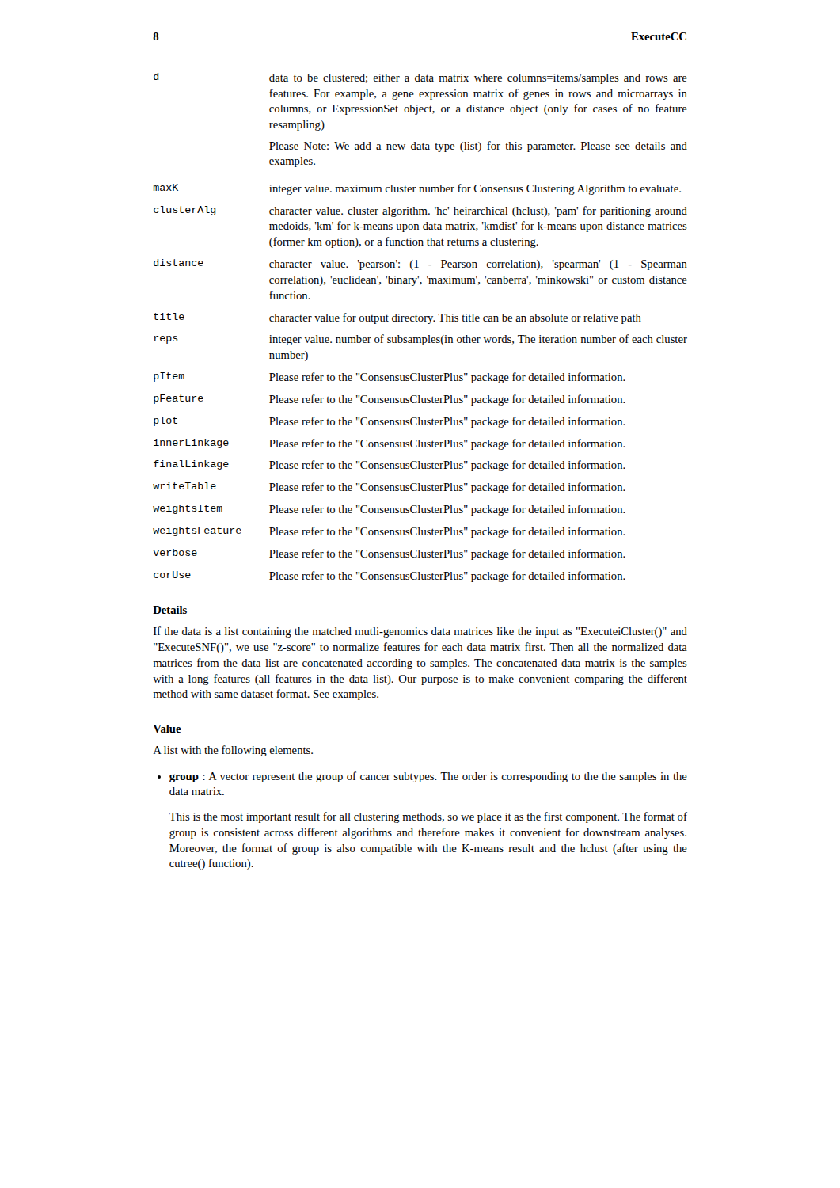8 ExecuteCC
d
data to be clustered; either a data matrix where columns=items/samples and rows are features. For example, a gene expression matrix of genes in rows and microarrays in columns, or ExpressionSet object, or a distance object (only for cases of no feature resampling)
Please Note: We add a new data type (list) for this parameter. Please see details and examples.
maxK
integer value. maximum cluster number for Consensus Clustering Algorithm to evaluate.
clusterAlg
character value. cluster algorithm. 'hc' heirarchical (hclust), 'pam' for paritioning around medoids, 'km' for k-means upon data matrix, 'kmdist' for k-means upon distance matrices (former km option), or a function that returns a clustering.
distance
character value. 'pearson': (1 - Pearson correlation), 'spearman' (1 - Spearman correlation), 'euclidean', 'binary', 'maximum', 'canberra', 'minkowski" or custom distance function.
title
character value for output directory. This title can be an absolute or relative path
reps
integer value. number of subsamples(in other words, The iteration number of each cluster number)
pItem
Please refer to the "ConsensusClusterPlus" package for detailed information.
pFeature
Please refer to the "ConsensusClusterPlus" package for detailed information.
plot
Please refer to the "ConsensusClusterPlus" package for detailed information.
innerLinkage
Please refer to the "ConsensusClusterPlus" package for detailed information.
finalLinkage
Please refer to the "ConsensusClusterPlus" package for detailed information.
writeTable
Please refer to the "ConsensusClusterPlus" package for detailed information.
weightsItem
Please refer to the "ConsensusClusterPlus" package for detailed information.
weightsFeature
Please refer to the "ConsensusClusterPlus" package for detailed information.
verbose
Please refer to the "ConsensusClusterPlus" package for detailed information.
corUse
Please refer to the "ConsensusClusterPlus" package for detailed information.
Details
If the data is a list containing the matched mutli-genomics data matrices like the input as "ExecuteiCluster()" and "ExecuteSNF()", we use "z-score" to normalize features for each data matrix first. Then all the normalized data matrices from the data list are concatenated according to samples. The concatenated data matrix is the samples with a long features (all features in the data list). Our purpose is to make convenient comparing the different method with same dataset format. See examples.
Value
A list with the following elements.
group : A vector represent the group of cancer subtypes. The order is corresponding to the the samples in the data matrix.
This is the most important result for all clustering methods, so we place it as the first component. The format of group is consistent across different algorithms and therefore makes it convenient for downstream analyses. Moreover, the format of group is also compatible with the K-means result and the hclust (after using the cutree() function).